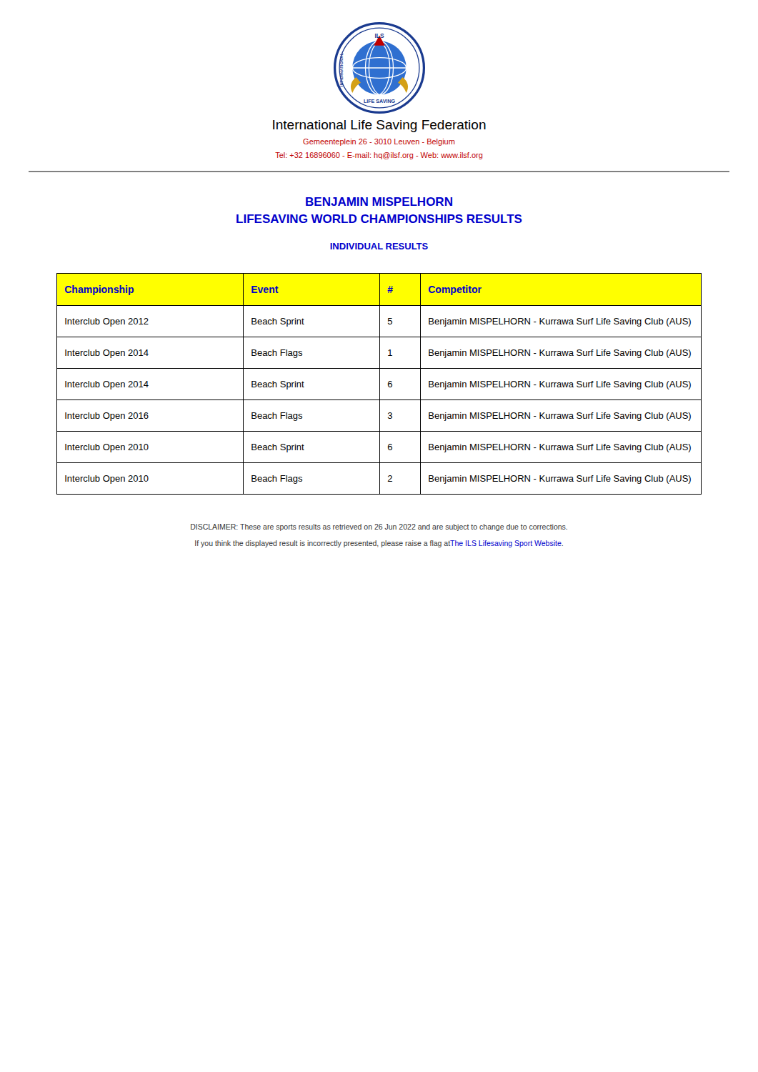ILS LIFE SAVING INTERNATIONAL
International Life Saving Federation
Gemeenteplein 26 - 3010 Leuven - Belgium
Tel: +32 16896060 - E-mail: hq@ilsf.org - Web: www.ilsf.org
BENJAMIN MISPELHORN
LIFESAVING WORLD CHAMPIONSHIPS RESULTS
INDIVIDUAL RESULTS
| Championship | Event | # | Competitor |
| --- | --- | --- | --- |
| Interclub Open 2012 | Beach Sprint | 5 | Benjamin MISPELHORN - Kurrawa Surf Life Saving Club (AUS) |
| Interclub Open 2014 | Beach Flags | 1 | Benjamin MISPELHORN - Kurrawa Surf Life Saving Club (AUS) |
| Interclub Open 2014 | Beach Sprint | 6 | Benjamin MISPELHORN - Kurrawa Surf Life Saving Club (AUS) |
| Interclub Open 2016 | Beach Flags | 3 | Benjamin MISPELHORN - Kurrawa Surf Life Saving Club (AUS) |
| Interclub Open 2010 | Beach Sprint | 6 | Benjamin MISPELHORN - Kurrawa Surf Life Saving Club (AUS) |
| Interclub Open 2010 | Beach Flags | 2 | Benjamin MISPELHORN - Kurrawa Surf Life Saving Club (AUS) |
DISCLAIMER: These are sports results as retrieved on 26 Jun 2022 and are subject to change due to corrections.
If you think the displayed result is incorrectly presented, please raise a flag atThe ILS Lifesaving Sport Website.